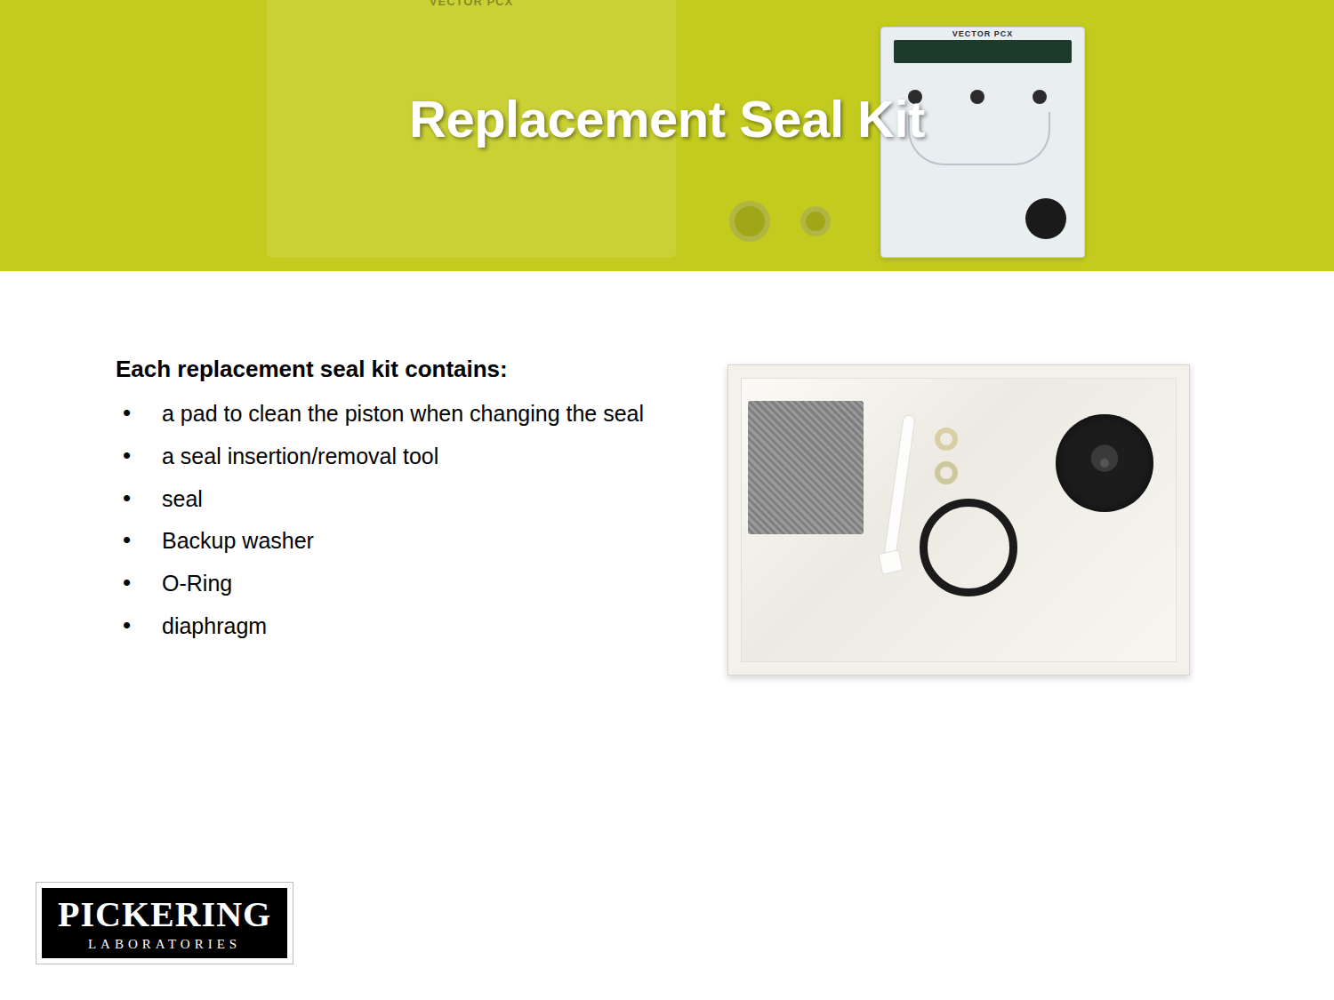VECTOR PCX
Replacement Seal Kit
Each replacement seal kit contains:
a pad to clean the piston when changing the seal
a seal insertion/removal tool
seal
Backup washer
O-Ring
diaphragm
PICKERING LABORATORIES